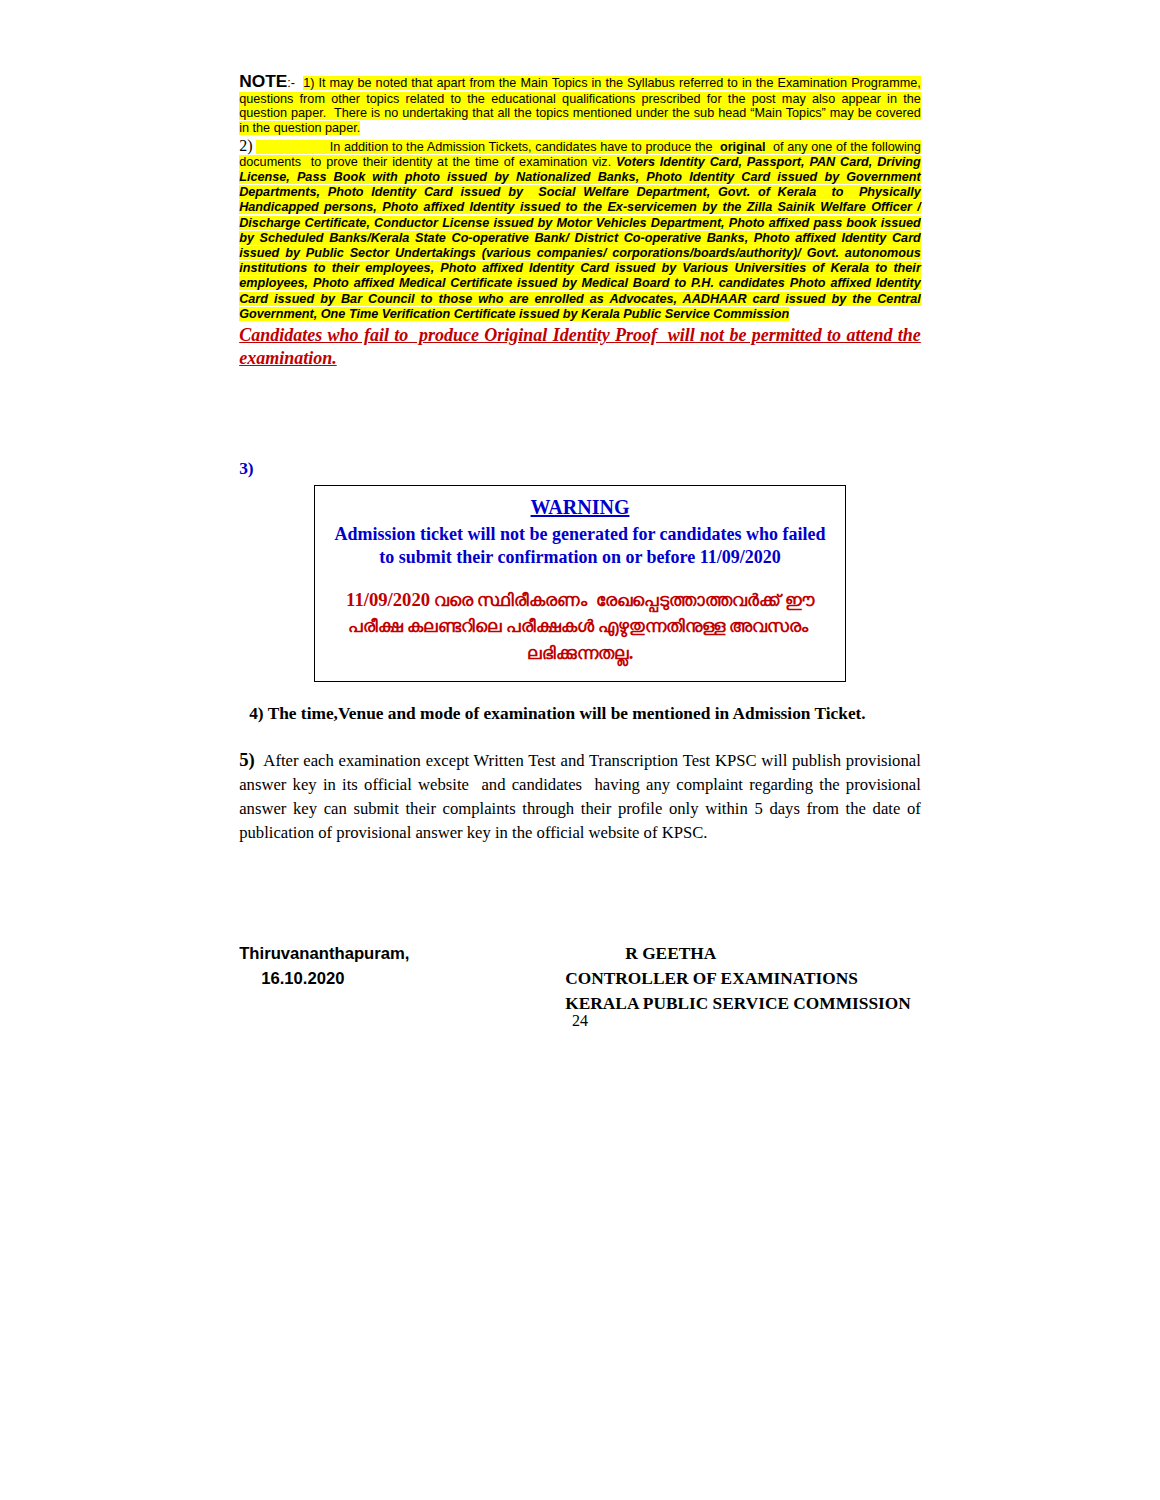NOTE:- 1) It may be noted that apart from the Main Topics in the Syllabus referred to in the Examination Programme, questions from other topics related to the educational qualifications prescribed for the post may also appear in the question paper. There is no undertaking that all the topics mentioned under the sub head “Main Topics” may be covered in the question paper.
2) In addition to the Admission Tickets, candidates have to produce the original of any one of the following documents to prove their identity at the time of examination viz. Voters Identity Card, Passport, PAN Card, Driving License, Pass Book with photo issued by Nationalized Banks, Photo Identity Card issued by Government Departments, Photo Identity Card issued by Social Welfare Department, Govt. of Kerala to Physically Handicapped persons, Photo affixed Identity issued to the Ex-servicemen by the Zilla Sainik Welfare Officer / Discharge Certificate, Conductor License issued by Motor Vehicles Department, Photo affixed pass book issued by Scheduled Banks/Kerala State Co-operative Bank/ District Co-operative Banks, Photo affixed Identity Card issued by Public Sector Undertakings (various companies/ corporations/boards/authority)/ Govt. autonomous institutions to their employees, Photo affixed Identity Card issued by Various Universities of Kerala to their employees, Photo affixed Medical Certificate issued by Medical Board to P.H. candidates Photo affixed Identity Card issued by Bar Council to those who are enrolled as Advocates, AADHAAR card issued by the Central Government, One Time Verification Certificate issued by Kerala Public Service Commission
Candidates who fail to produce Original Identity Proof will not be permitted to attend the examination.
3)
WARNING
Admission ticket will not be generated for candidates who failed to submit their confirmation on or before 11/09/2020
11/09/2020 വരെ സ്ഥിരീകരണം രേഖപ്പെടുത്താത്തവർക്ക് ഈ പരീക്ഷ കലണ്ടറിലെ പരീക്ഷകൾ എഴുതുന്നതിനുള്ള അവസരം ലഭിക്കുന്നതല്ല.
4) The time,Venue and mode of examination will be mentioned in Admission Ticket.
5) After each examination except Written Test and Transcription Test KPSC will publish provisional answer key in its official website and candidates having any complaint regarding the provisional answer key can submit their complaints through their profile only within 5 days from the date of publication of provisional answer key in the official website of KPSC.
Thiruvananthapuram, 16.10.2020
R GEETHA CONTROLLER OF EXAMINATIONS
KERALA PUBLIC SERVICE COMMISSION
24